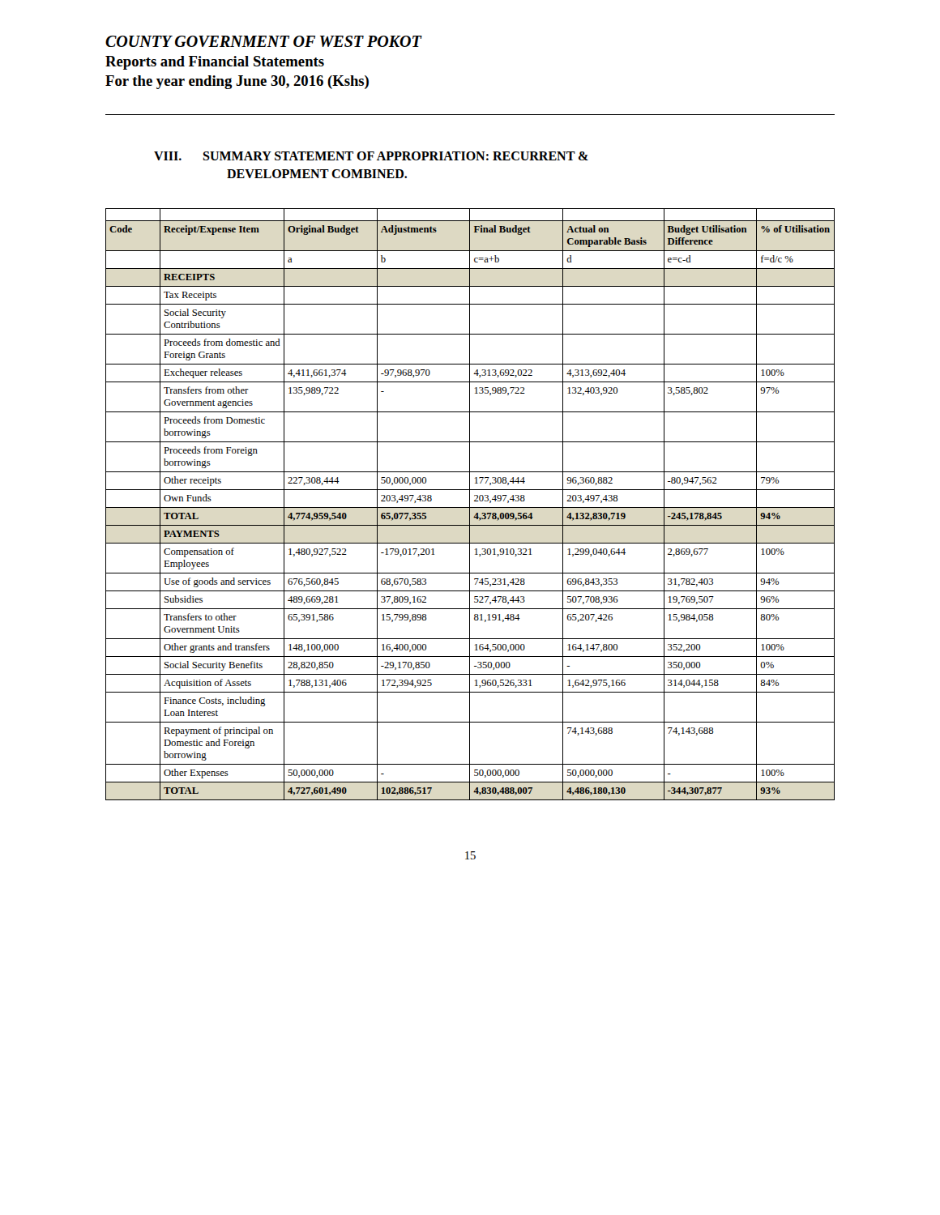COUNTY GOVERNMENT OF WEST POKOT
Reports and Financial Statements
For the year ending June 30, 2016 (Kshs)
VIII. SUMMARY STATEMENT OF APPROPRIATION: RECURRENT & DEVELOPMENT COMBINED.
| Code | Receipt/Expense Item | Original Budget | Adjustments | Final Budget | Actual on Comparable Basis | Budget Utilisation Difference | % of Utilisation |
| --- | --- | --- | --- | --- | --- | --- | --- |
| | | a | b | c=a+b | d | e=c-d | f=d/c % |
| | RECEIPTS | | | | | | |
| | Tax Receipts | | | | | | |
| | Social Security Contributions | | | | | | |
| | Proceeds from domestic and Foreign Grants | | | | | | |
| | Exchequer releases | 4,411,661,374 | -97,968,970 | 4,313,692,022 | 4,313,692,404 | | 100% |
| | Transfers from other Government agencies | 135,989,722 | - | 135,989,722 | 132,403,920 | 3,585,802 | 97% |
| | Proceeds from Domestic borrowings | | | | | | |
| | Proceeds from Foreign borrowings | | | | | | |
| | Other receipts | 227,308,444 | 50,000,000 | 177,308,444 | 96,360,882 | -80,947,562 | 79% |
| | Own Funds | | 203,497,438 | 203,497,438 | 203,497,438 | | |
| | TOTAL | 4,774,959,540 | 65,077,355 | 4,378,009,564 | 4,132,830,719 | -245,178,845 | 94% |
| | PAYMENTS | | | | | | |
| | Compensation of Employees | 1,480,927,522 | -179,017,201 | 1,301,910,321 | 1,299,040,644 | 2,869,677 | 100% |
| | Use of goods and services | 676,560,845 | 68,670,583 | 745,231,428 | 696,843,353 | 31,782,403 | 94% |
| | Subsidies | 489,669,281 | 37,809,162 | 527,478,443 | 507,708,936 | 19,769,507 | 96% |
| | Transfers to other Government Units | 65,391,586 | 15,799,898 | 81,191,484 | 65,207,426 | 15,984,058 | 80% |
| | Other grants and transfers | 148,100,000 | 16,400,000 | 164,500,000 | 164,147,800 | 352,200 | 100% |
| | Social Security Benefits | 28,820,850 | -29,170,850 | -350,000 | - | 350,000 | 0% |
| | Acquisition of Assets | 1,788,131,406 | 172,394,925 | 1,960,526,331 | 1,642,975,166 | 314,044,158 | 84% |
| | Finance Costs, including Loan Interest | | | | | | |
| | Repayment of principal on Domestic and Foreign borrowing | | | | 74,143,688 | 74,143,688 | |
| | Other Expenses | 50,000,000 | - | 50,000,000 | 50,000,000 | - | 100% |
| | TOTAL | 4,727,601,490 | 102,886,517 | 4,830,488,007 | 4,486,180,130 | -344,307,877 | 93% |
15